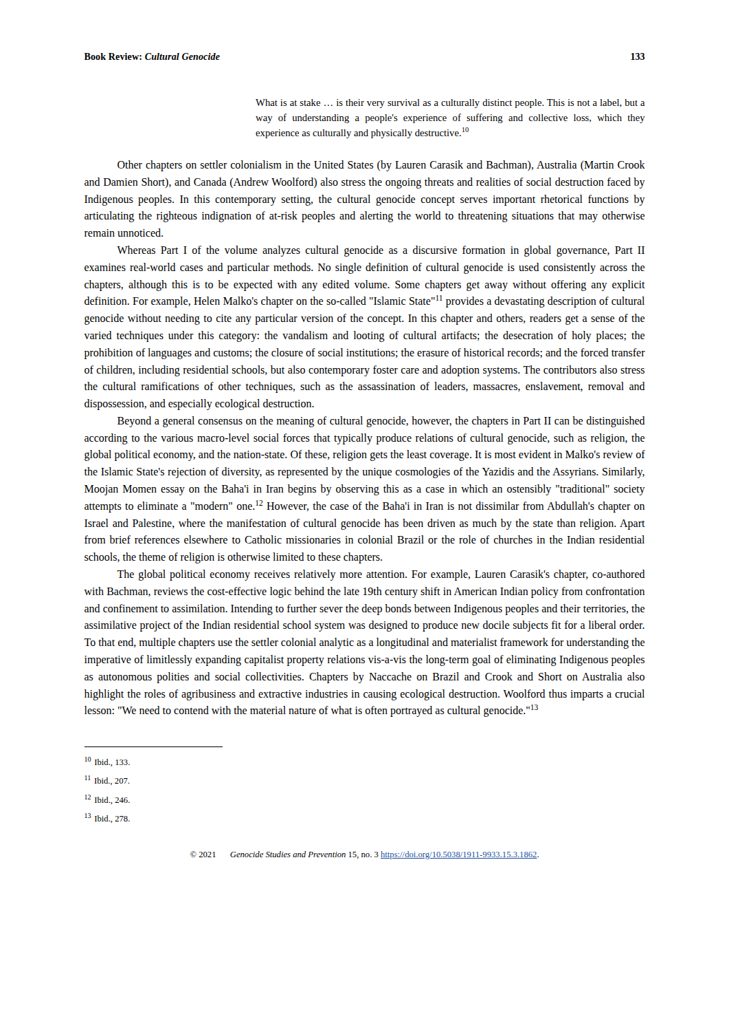Book Review: Cultural Genocide 133
What is at stake … is their very survival as a culturally distinct people. This is not a label, but a way of understanding a people's experience of suffering and collective loss, which they experience as culturally and physically destructive.10
Other chapters on settler colonialism in the United States (by Lauren Carasik and Bachman), Australia (Martin Crook and Damien Short), and Canada (Andrew Woolford) also stress the ongoing threats and realities of social destruction faced by Indigenous peoples. In this contemporary setting, the cultural genocide concept serves important rhetorical functions by articulating the righteous indignation of at-risk peoples and alerting the world to threatening situations that may otherwise remain unnoticed.
Whereas Part I of the volume analyzes cultural genocide as a discursive formation in global governance, Part II examines real-world cases and particular methods. No single definition of cultural genocide is used consistently across the chapters, although this is to be expected with any edited volume. Some chapters get away without offering any explicit definition. For example, Helen Malko's chapter on the so-called "Islamic State"11 provides a devastating description of cultural genocide without needing to cite any particular version of the concept. In this chapter and others, readers get a sense of the varied techniques under this category: the vandalism and looting of cultural artifacts; the desecration of holy places; the prohibition of languages and customs; the closure of social institutions; the erasure of historical records; and the forced transfer of children, including residential schools, but also contemporary foster care and adoption systems. The contributors also stress the cultural ramifications of other techniques, such as the assassination of leaders, massacres, enslavement, removal and dispossession, and especially ecological destruction.
Beyond a general consensus on the meaning of cultural genocide, however, the chapters in Part II can be distinguished according to the various macro-level social forces that typically produce relations of cultural genocide, such as religion, the global political economy, and the nation-state. Of these, religion gets the least coverage. It is most evident in Malko's review of the Islamic State's rejection of diversity, as represented by the unique cosmologies of the Yazidis and the Assyrians. Similarly, Moojan Momen essay on the Baha'i in Iran begins by observing this as a case in which an ostensibly "traditional" society attempts to eliminate a "modern" one.12 However, the case of the Baha'i in Iran is not dissimilar from Abdullah's chapter on Israel and Palestine, where the manifestation of cultural genocide has been driven as much by the state than religion. Apart from brief references elsewhere to Catholic missionaries in colonial Brazil or the role of churches in the Indian residential schools, the theme of religion is otherwise limited to these chapters.
The global political economy receives relatively more attention. For example, Lauren Carasik's chapter, co-authored with Bachman, reviews the cost-effective logic behind the late 19th century shift in American Indian policy from confrontation and confinement to assimilation. Intending to further sever the deep bonds between Indigenous peoples and their territories, the assimilative project of the Indian residential school system was designed to produce new docile subjects fit for a liberal order. To that end, multiple chapters use the settler colonial analytic as a longitudinal and materialist framework for understanding the imperative of limitlessly expanding capitalist property relations vis-a-vis the long-term goal of eliminating Indigenous peoples as autonomous polities and social collectivities. Chapters by Naccache on Brazil and Crook and Short on Australia also highlight the roles of agribusiness and extractive industries in causing ecological destruction. Woolford thus imparts a crucial lesson: "We need to contend with the material nature of what is often portrayed as cultural genocide."13
10 Ibid., 133.
11 Ibid., 207.
12 Ibid., 246.
13 Ibid., 278.
© 2021 Genocide Studies and Prevention 15, no. 3 https://doi.org/10.5038/1911-9933.15.3.1862.